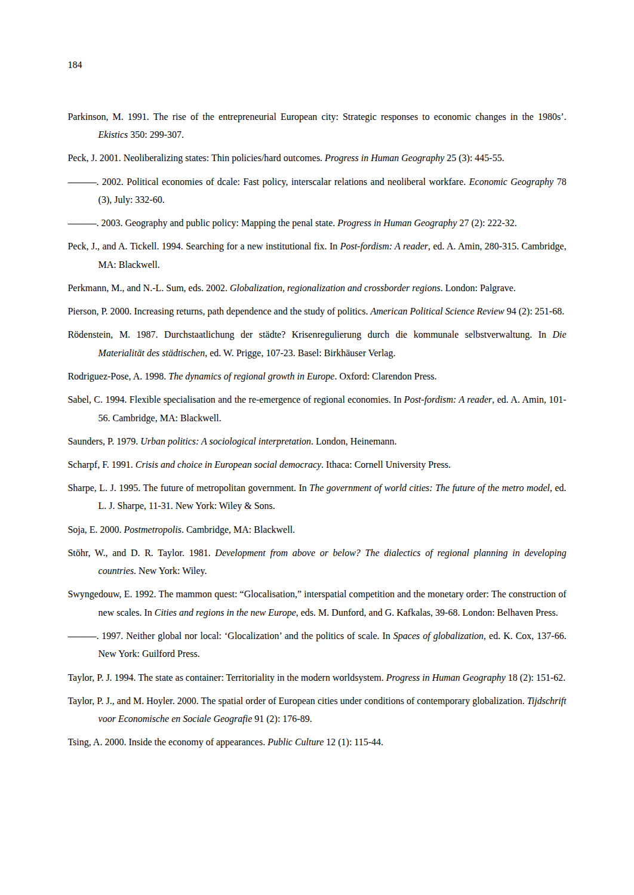184
Parkinson, M. 1991. The rise of the entrepreneurial European city: Strategic responses to economic changes in the 1980s’. Ekistics 350: 299-307.
Peck, J. 2001. Neoliberalizing states: Thin policies/hard outcomes. Progress in Human Geography 25 (3): 445-55.
―――. 2002. Political economies of dcale: Fast policy, interscalar relations and neoliberal workfare. Economic Geography 78 (3), July: 332-60.
―――. 2003. Geography and public policy: Mapping the penal state. Progress in Human Geography 27 (2): 222-32.
Peck, J., and A. Tickell. 1994. Searching for a new institutional fix. In Post-fordism: A reader, ed. A. Amin, 280-315. Cambridge, MA: Blackwell.
Perkmann, M., and N.-L. Sum, eds. 2002. Globalization, regionalization and crossborder regions. London: Palgrave.
Pierson, P. 2000. Increasing returns, path dependence and the study of politics. American Political Science Review 94 (2): 251-68.
Rödenstein, M. 1987. Durchstaatlichung der städte? Krisenregulierung durch die kommunale selbstverwaltung. In Die Materialität des städtischen, ed. W. Prigge, 107-23. Basel: Birkhäuser Verlag.
Rodriguez-Pose, A. 1998. The dynamics of regional growth in Europe. Oxford: Clarendon Press.
Sabel, C. 1994. Flexible specialisation and the re-emergence of regional economies. In Post-fordism: A reader, ed. A. Amin, 101-56. Cambridge, MA: Blackwell.
Saunders, P. 1979. Urban politics: A sociological interpretation. London, Heinemann.
Scharpf, F. 1991. Crisis and choice in European social democracy. Ithaca: Cornell University Press.
Sharpe, L. J. 1995. The future of metropolitan government. In The government of world cities: The future of the metro model, ed. L. J. Sharpe, 11-31. New York: Wiley & Sons.
Soja, E. 2000. Postmetropolis. Cambridge, MA: Blackwell.
Stöhr, W., and D. R. Taylor. 1981. Development from above or below? The dialectics of regional planning in developing countries. New York: Wiley.
Swyngedouw, E. 1992. The mammon quest: “Glocalisation,” interspatial competition and the monetary order: The construction of new scales. In Cities and regions in the new Europe, eds. M. Dunford, and G. Kafkalas, 39-68. London: Belhaven Press.
―――. 1997. Neither global nor local: ‘Glocalization’ and the politics of scale. In Spaces of globalization, ed. K. Cox, 137-66. New York: Guilford Press.
Taylor, P. J. 1994. The state as container: Territoriality in the modern worldsystem. Progress in Human Geography 18 (2): 151-62.
Taylor, P. J., and M. Hoyler. 2000. The spatial order of European cities under conditions of contemporary globalization. Tijdschrift voor Economische en Sociale Geografie 91 (2): 176-89.
Tsing, A. 2000. Inside the economy of appearances. Public Culture 12 (1): 115-44.